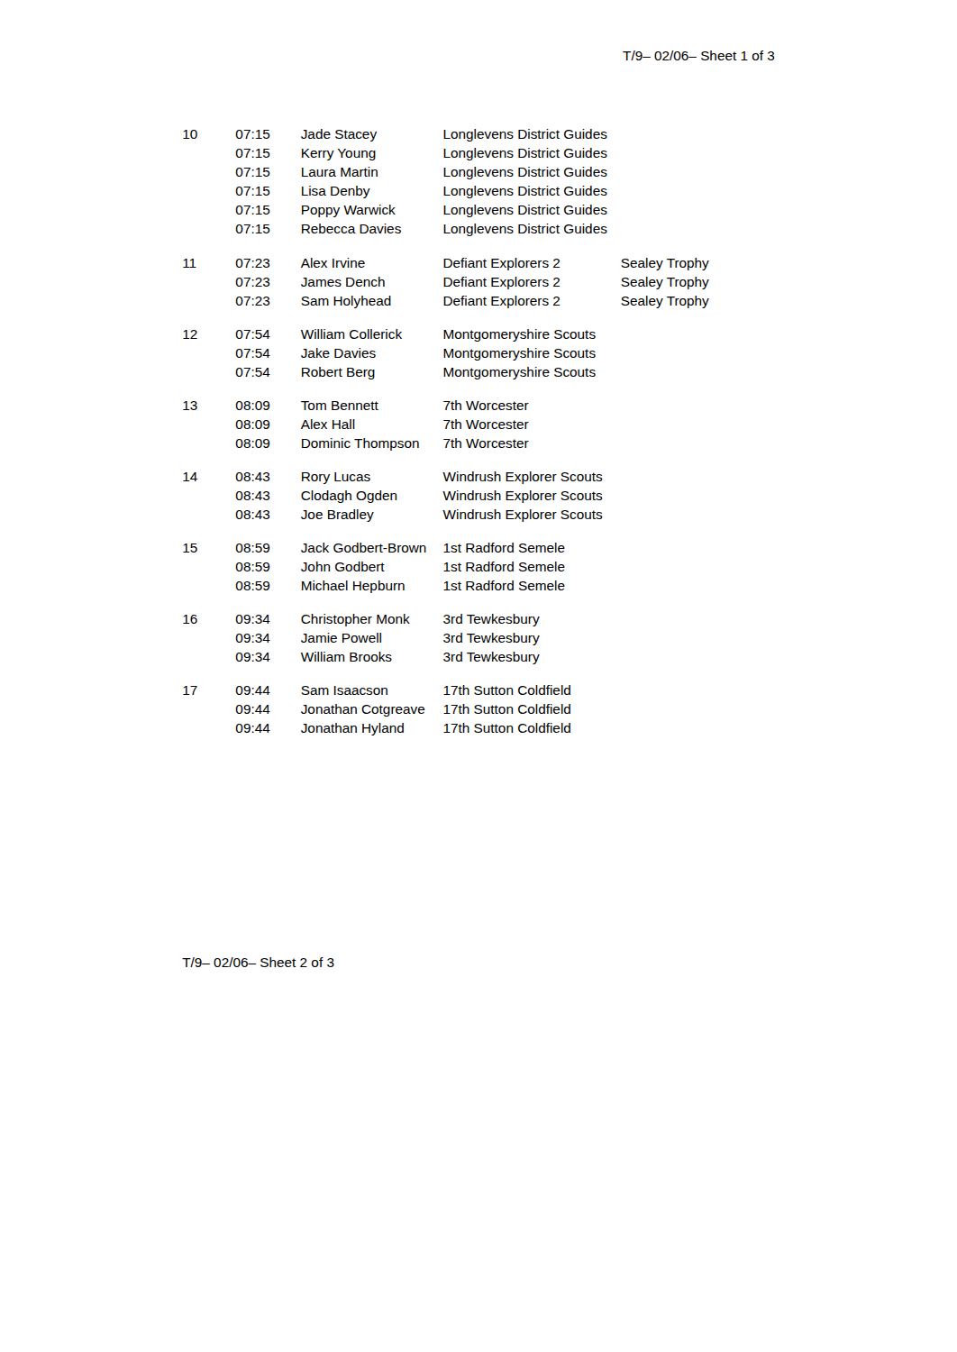T/9– 02/06– Sheet 1 of 3
| 10 | 07:15 | Jade Stacey | Longlevens District Guides | |
| | 07:15 | Kerry Young | Longlevens District Guides | |
| | 07:15 | Laura Martin | Longlevens District Guides | |
| | 07:15 | Lisa Denby | Longlevens District Guides | |
| | 07:15 | Poppy Warwick | Longlevens District Guides | |
| | 07:15 | Rebecca Davies | Longlevens District Guides | |
| 11 | 07:23 | Alex Irvine | Defiant Explorers 2 | Sealey Trophy |
| | 07:23 | James Dench | Defiant Explorers 2 | Sealey Trophy |
| | 07:23 | Sam Holyhead | Defiant Explorers 2 | Sealey Trophy |
| 12 | 07:54 | William Collerick | Montgomeryshire Scouts | |
| | 07:54 | Jake Davies | Montgomeryshire Scouts | |
| | 07:54 | Robert Berg | Montgomeryshire Scouts | |
| 13 | 08:09 | Tom Bennett | 7th Worcester | |
| | 08:09 | Alex Hall | 7th Worcester | |
| | 08:09 | Dominic Thompson | 7th Worcester | |
| 14 | 08:43 | Rory Lucas | Windrush Explorer Scouts | |
| | 08:43 | Clodagh Ogden | Windrush Explorer Scouts | |
| | 08:43 | Joe Bradley | Windrush Explorer Scouts | |
| 15 | 08:59 | Jack Godbert-Brown | 1st Radford Semele | |
| | 08:59 | John Godbert | 1st Radford Semele | |
| | 08:59 | Michael Hepburn | 1st Radford Semele | |
| 16 | 09:34 | Christopher Monk | 3rd Tewkesbury | |
| | 09:34 | Jamie Powell | 3rd Tewkesbury | |
| | 09:34 | William Brooks | 3rd Tewkesbury | |
| 17 | 09:44 | Sam Isaacson | 17th Sutton Coldfield | |
| | 09:44 | Jonathan Cotgreave | 17th Sutton Coldfield | |
| | 09:44 | Jonathan Hyland | 17th Sutton Coldfield | |
T/9– 02/06– Sheet 2 of 3